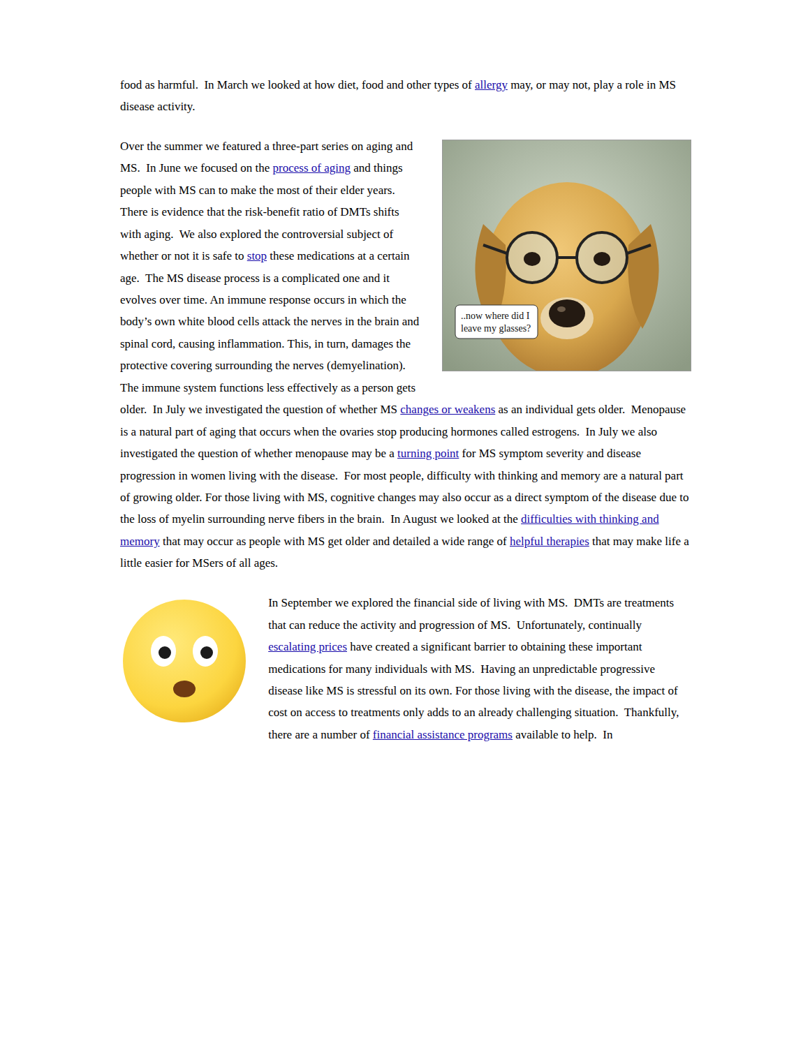food as harmful. In March we looked at how diet, food and other types of allergy may, or may not, play a role in MS disease activity.
Over the summer we featured a three-part series on aging and MS. In June we focused on the process of aging and things people with MS can to make the most of their elder years. There is evidence that the risk-benefit ratio of DMTs shifts with aging. We also explored the controversial subject of whether or not it is safe to stop these medications at a certain age. The MS disease process is a complicated one and it evolves over time. An immune response occurs in which the body’s own white blood cells attack the nerves in the brain and spinal cord, causing inflammation. This, in turn, damages the protective covering surrounding the nerves (demyelination). The immune system functions less effectively as a person gets older. In July we investigated the question of whether MS changes or weakens as an individual gets older. Menopause is a natural part of aging that occurs when the ovaries stop producing hormones called estrogens. In July we also investigated the question of whether menopause may be a turning point for MS symptom severity and disease progression in women living with the disease. For most people, difficulty with thinking and memory are a natural part of growing older. For those living with MS, cognitive changes may also occur as a direct symptom of the disease due to the loss of myelin surrounding nerve fibers in the brain. In August we looked at the difficulties with thinking and memory that may occur as people with MS get older and detailed a wide range of helpful therapies that may make life a little easier for MSers of all ages.
In September we explored the financial side of living with MS. DMTs are treatments that can reduce the activity and progression of MS. Unfortunately, continually escalating prices have created a significant barrier to obtaining these important medications for many individuals with MS. Having an unpredictable progressive disease like MS is stressful on its own. For those living with the disease, the impact of cost on access to treatments only adds to an already challenging situation. Thankfully, there are a number of financial assistance programs available to help. In